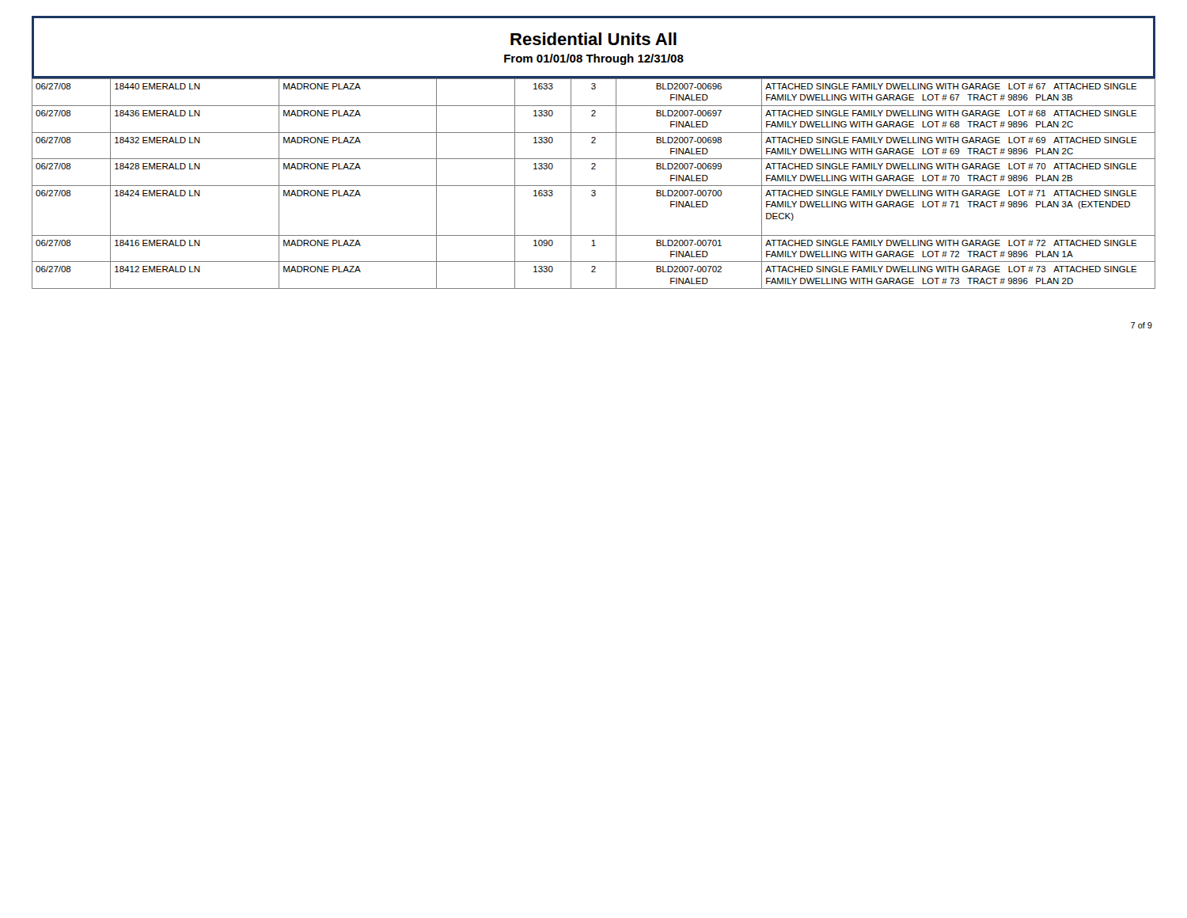Residential Units All
From 01/01/08 Through 12/31/08
| 06/27/08 | 18440 EMERALD LN | MADRONE PLAZA | | 1633 | 3 | BLD2007-00696 FINALED | ATTACHED SINGLE FAMILY DWELLING WITH GARAGE LOT # 67 ATTACHED SINGLE FAMILY DWELLING WITH GARAGE LOT # 67 TRACT # 9896 PLAN 3B |
| 06/27/08 | 18436 EMERALD LN | MADRONE PLAZA | | 1330 | 2 | BLD2007-00697 FINALED | ATTACHED SINGLE FAMILY DWELLING WITH GARAGE LOT # 68 ATTACHED SINGLE FAMILY DWELLING WITH GARAGE LOT # 68 TRACT # 9896 PLAN 2C |
| 06/27/08 | 18432 EMERALD LN | MADRONE PLAZA | | 1330 | 2 | BLD2007-00698 FINALED | ATTACHED SINGLE FAMILY DWELLING WITH GARAGE LOT # 69 ATTACHED SINGLE FAMILY DWELLING WITH GARAGE LOT # 69 TRACT # 9896 PLAN 2C |
| 06/27/08 | 18428 EMERALD LN | MADRONE PLAZA | | 1330 | 2 | BLD2007-00699 FINALED | ATTACHED SINGLE FAMILY DWELLING WITH GARAGE LOT # 70 ATTACHED SINGLE FAMILY DWELLING WITH GARAGE LOT # 70 TRACT # 9896 PLAN 2B |
| 06/27/08 | 18424 EMERALD LN | MADRONE PLAZA | | 1633 | 3 | BLD2007-00700 FINALED | ATTACHED SINGLE FAMILY DWELLING WITH GARAGE LOT # 71 ATTACHED SINGLE FAMILY DWELLING WITH GARAGE LOT # 71 TRACT # 9896 PLAN 3A (EXTENDED DECK) |
| 06/27/08 | 18416 EMERALD LN | MADRONE PLAZA | | 1090 | 1 | BLD2007-00701 FINALED | ATTACHED SINGLE FAMILY DWELLING WITH GARAGE LOT # 72 ATTACHED SINGLE FAMILY DWELLING WITH GARAGE LOT # 72 TRACT # 9896 PLAN 1A |
| 06/27/08 | 18412 EMERALD LN | MADRONE PLAZA | | 1330 | 2 | BLD2007-00702 FINALED | ATTACHED SINGLE FAMILY DWELLING WITH GARAGE LOT # 73 ATTACHED SINGLE FAMILY DWELLING WITH GARAGE LOT # 73 TRACT # 9896 PLAN 2D |
7 of 9